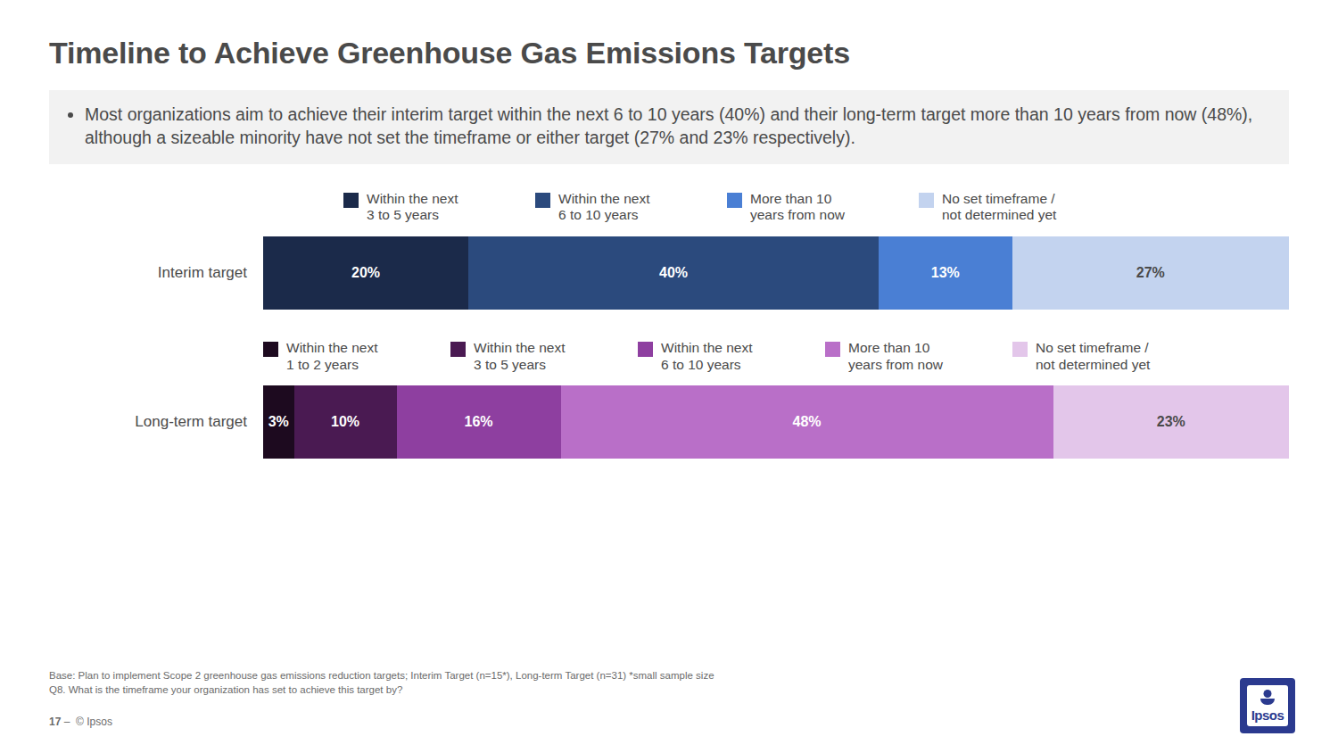Timeline to Achieve Greenhouse Gas Emissions Targets
Most organizations aim to achieve their interim target within the next 6 to 10 years (40%) and their long-term target more than 10 years from now (48%), although a sizeable minority have not set the timeframe or either target (27% and 23% respectively).
Within the next
3 to 5 years
Within the next
6 to 10 years
More than 10
years from now
No set timeframe /
not determined yet
Interim target
20%
40%
13%
27%
Within the next
1 to 2 years
Within the next
3 to 5 years
Within the next
6 to 10 years
More than 10
years from now
No set timeframe /
not determined yet
Long-term target
3%
10%
16%
48%
23%
Base: Plan to implement Scope 2 greenhouse gas emissions reduction targets; Interim Target (n=15*), Long-term Target (n=31) *small sample size
Q8. What is the timeframe your organization has set to achieve this target by?
17 – © Ipsos
Ipsos